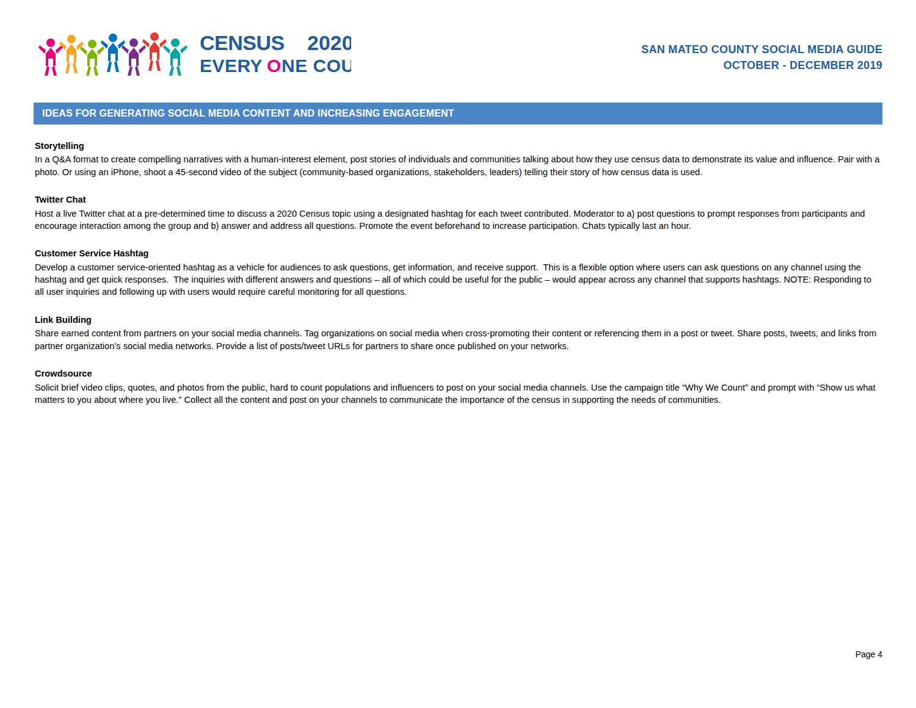CENSUS 2020 EVERY O NE COUNTS
SAN MATEO COUNTY SOCIAL MEDIA GUIDE
OCTOBER - DECEMBER 2019
IDEAS FOR GENERATING SOCIAL MEDIA CONTENT AND INCREASING ENGAGEMENT
Storytelling
In a Q&A format to create compelling narratives with a human-interest element, post stories of individuals and communities talking about how they use census data to demonstrate its value and influence. Pair with a photo. Or using an iPhone, shoot a 45-second video of the subject (community-based organizations, stakeholders, leaders) telling their story of how census data is used.
Twitter Chat
Host a live Twitter chat at a pre-determined time to discuss a 2020 Census topic using a designated hashtag for each tweet contributed. Moderator to a) post questions to prompt responses from participants and encourage interaction among the group and b) answer and address all questions. Promote the event beforehand to increase participation. Chats typically last an hour.
Customer Service Hashtag
Develop a customer service-oriented hashtag as a vehicle for audiences to ask questions, get information, and receive support. This is a flexible option where users can ask questions on any channel using the hashtag and get quick responses. The inquiries with different answers and questions – all of which could be useful for the public – would appear across any channel that supports hashtags. NOTE: Responding to all user inquiries and following up with users would require careful monitoring for all questions.
Link Building
Share earned content from partners on your social media channels. Tag organizations on social media when cross-promoting their content or referencing them in a post or tweet. Share posts, tweets, and links from partner organization’s social media networks. Provide a list of posts/tweet URLs for partners to share once published on your networks.
Crowdsource
Solicit brief video clips, quotes, and photos from the public, hard to count populations and influencers to post on your social media channels. Use the campaign title “Why We Count” and prompt with “Show us what matters to you about where you live.” Collect all the content and post on your channels to communicate the importance of the census in supporting the needs of communities.
Page 4